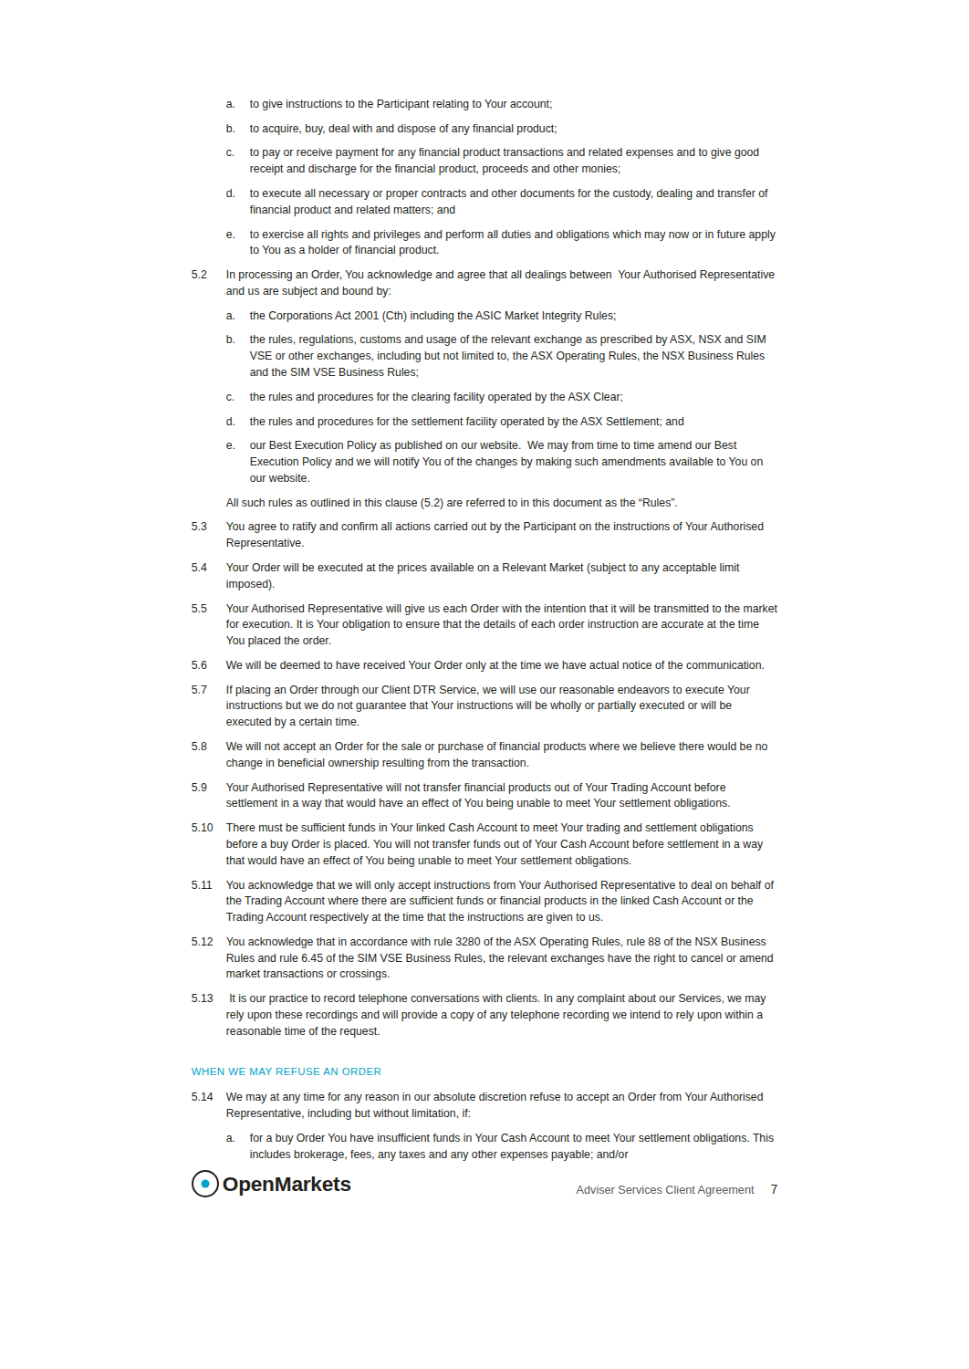a.
to give instructions to the Participant relating to Your account;
b.
to acquire, buy, deal with and dispose of any financial product;
c.
to pay or receive payment for any financial product transactions and related expenses and to give good receipt and discharge for the financial product, proceeds and other monies;
d.
to execute all necessary or proper contracts and other documents for the custody, dealing and transfer of financial product and related matters; and
e.
to exercise all rights and privileges and perform all duties and obligations which may now or in future apply to You as a holder of financial product.
5.2
In processing an Order, You acknowledge and agree that all dealings between Your Authorised Representative and us are subject and bound by:
a.
the Corporations Act 2001 (Cth) including the ASIC Market Integrity Rules;
b.
the rules, regulations, customs and usage of the relevant exchange as prescribed by ASX, NSX and SIM VSE or other exchanges, including but not limited to, the ASX Operating Rules, the NSX Business Rules and the SIM VSE Business Rules;
c.
the rules and procedures for the clearing facility operated by the ASX Clear;
d.
the rules and procedures for the settlement facility operated by the ASX Settlement; and
e.
our Best Execution Policy as published on our website. We may from time to time amend our Best Execution Policy and we will notify You of the changes by making such amendments available to You on our website.
All such rules as outlined in this clause (5.2) are referred to in this document as the “Rules”.
5.3
You agree to ratify and confirm all actions carried out by the Participant on the instructions of Your Authorised Representative.
5.4
Your Order will be executed at the prices available on a Relevant Market (subject to any acceptable limit imposed).
5.5
Your Authorised Representative will give us each Order with the intention that it will be transmitted to the market for execution. It is Your obligation to ensure that the details of each order instruction are accurate at the time You placed the order.
5.6
We will be deemed to have received Your Order only at the time we have actual notice of the communication.
5.7
If placing an Order through our Client DTR Service, we will use our reasonable endeavors to execute Your instructions but we do not guarantee that Your instructions will be wholly or partially executed or will be executed by a certain time.
5.8
We will not accept an Order for the sale or purchase of financial products where we believe there would be no change in beneficial ownership resulting from the transaction.
5.9
Your Authorised Representative will not transfer financial products out of Your Trading Account before settlement in a way that would have an effect of You being unable to meet Your settlement obligations.
5.10
There must be sufficient funds in Your linked Cash Account to meet Your trading and settlement obligations before a buy Order is placed. You will not transfer funds out of Your Cash Account before settlement in a way that would have an effect of You being unable to meet Your settlement obligations.
5.11
You acknowledge that we will only accept instructions from Your Authorised Representative to deal on behalf of the Trading Account where there are sufficient funds or financial products in the linked Cash Account or the Trading Account respectively at the time that the instructions are given to us.
5.12
You acknowledge that in accordance with rule 3280 of the ASX Operating Rules, rule 88 of the NSX Business Rules and rule 6.45 of the SIM VSE Business Rules, the relevant exchanges have the right to cancel or amend market transactions or crossings.
5.13
It is our practice to record telephone conversations with clients. In any complaint about our Services, we may rely upon these recordings and will provide a copy of any telephone recording we intend to rely upon within a reasonable time of the request.
When we may refuse an order
5.14
We may at any time for any reason in our absolute discretion refuse to accept an Order from Your Authorised Representative, including but without limitation, if:
a.
for a buy Order You have insufficient funds in Your Cash Account to meet Your settlement obligations. This includes brokerage, fees, any taxes and any other expenses payable; and/or
Open Markets
Adviser Services Client Agreement 7